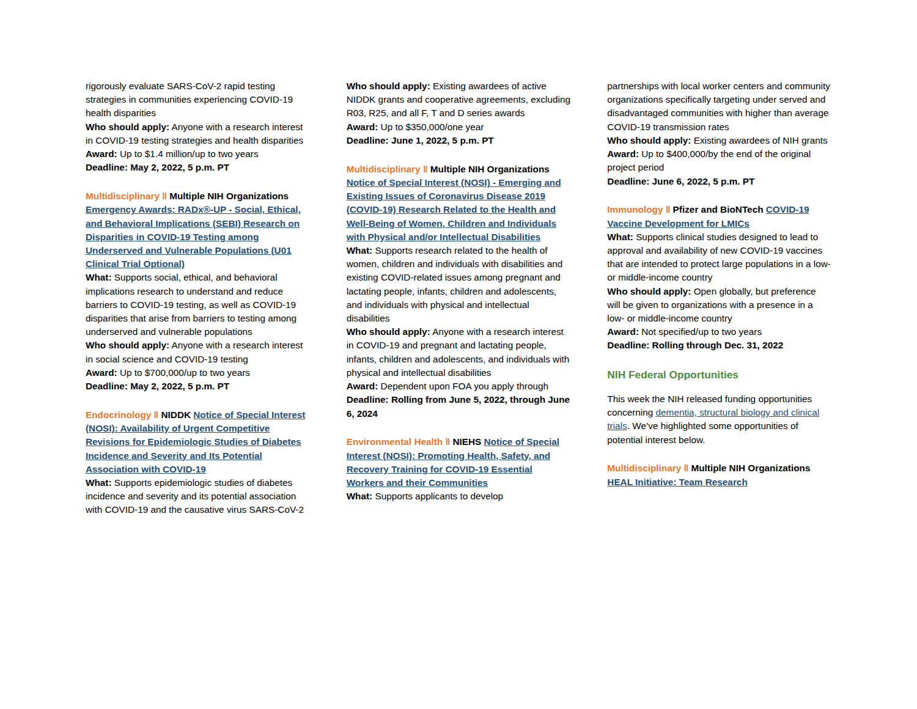rigorously evaluate SARS-CoV-2 rapid testing strategies in communities experiencing COVID-19 health disparities
Who should apply: Anyone with a research interest in COVID-19 testing strategies and health disparities
Award: Up to $1.4 million/up to two years
Deadline: May 2, 2022, 5 p.m. PT
Multidisciplinary ‖ Multiple NIH Organizations Emergency Awards: RADx®-UP - Social, Ethical, and Behavioral Implications (SEBI) Research on Disparities in COVID-19 Testing among Underserved and Vulnerable Populations (U01 Clinical Trial Optional)
What: Supports social, ethical, and behavioral implications research to understand and reduce barriers to COVID-19 testing, as well as COVID-19 disparities that arise from barriers to testing among underserved and vulnerable populations
Who should apply: Anyone with a research interest in social science and COVID-19 testing
Award: Up to $700,000/up to two years
Deadline: May 2, 2022, 5 p.m. PT
Endocrinology ‖ NIDDK Notice of Special Interest (NOSI): Availability of Urgent Competitive Revisions for Epidemiologic Studies of Diabetes Incidence and Severity and Its Potential Association with COVID-19
What: Supports epidemiologic studies of diabetes incidence and severity and its potential association with COVID-19 and the causative virus SARS-CoV-2
Who should apply: Existing awardees of active NIDDK grants and cooperative agreements, excluding R03, R25, and all F, T and D series awards
Award: Up to $350,000/one year
Deadline: June 1, 2022, 5 p.m. PT
Multidisciplinary ‖ Multiple NIH Organizations Notice of Special Interest (NOSI) - Emerging and Existing Issues of Coronavirus Disease 2019 (COVID-19) Research Related to the Health and Well-Being of Women, Children and Individuals with Physical and/or Intellectual Disabilities
What: Supports research related to the health of women, children and individuals with disabilities and existing COVID-related issues among pregnant and lactating people, infants, children and adolescents, and individuals with physical and intellectual disabilities
Who should apply: Anyone with a research interest in COVID-19 and pregnant and lactating people, infants, children and adolescents, and individuals with physical and intellectual disabilities
Award: Dependent upon FOA you apply through
Deadline: Rolling from June 5, 2022, through June 6, 2024
Environmental Health ‖ NIEHS Notice of Special Interest (NOSI): Promoting Health, Safety, and Recovery Training for COVID-19 Essential Workers and their Communities
What: Supports applicants to develop
partnerships with local worker centers and community organizations specifically targeting under served and disadvantaged communities with higher than average COVID-19 transmission rates
Who should apply: Existing awardees of NIH grants
Award: Up to $400,000/by the end of the original project period
Deadline: June 6, 2022, 5 p.m. PT
Immunology ‖ Pfizer and BioNTech COVID-19 Vaccine Development for LMICs
What: Supports clinical studies designed to lead to approval and availability of new COVID-19 vaccines that are intended to protect large populations in a low- or middle-income country
Who should apply: Open globally, but preference will be given to organizations with a presence in a low- or middle-income country
Award: Not specified/up to two years
Deadline: Rolling through Dec. 31, 2022
NIH Federal Opportunities
This week the NIH released funding opportunities concerning dementia, structural biology and clinical trials. We’ve highlighted some opportunities of potential interest below.
Multidisciplinary ‖ Multiple NIH Organizations HEAL Initiative: Team Research